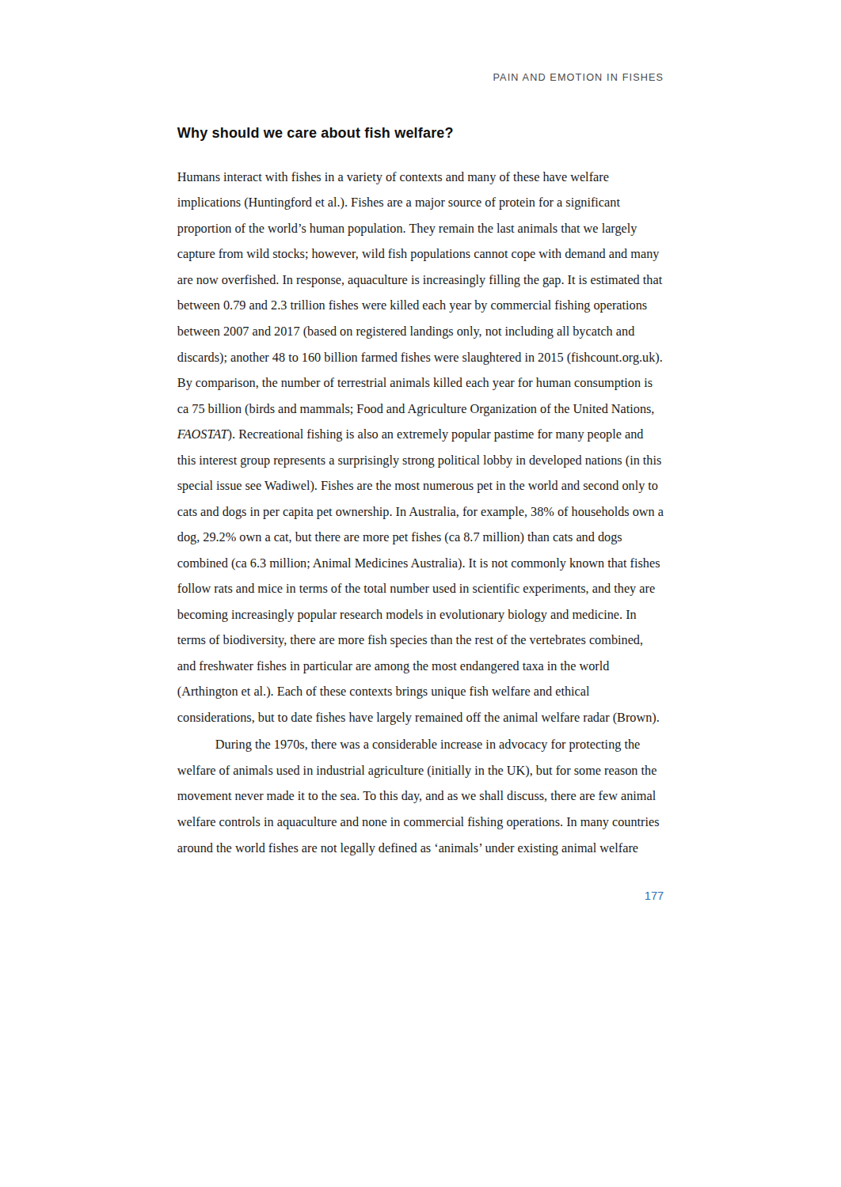Pain and Emotion in Fishes
Why should we care about fish welfare?
Humans interact with fishes in a variety of contexts and many of these have welfare implications (Huntingford et al.). Fishes are a major source of protein for a significant proportion of the world’s human population. They remain the last animals that we largely capture from wild stocks; however, wild fish populations cannot cope with demand and many are now overfished. In response, aquaculture is increasingly filling the gap. It is estimated that between 0.79 and 2.3 trillion fishes were killed each year by commercial fishing operations between 2007 and 2017 (based on registered landings only, not including all bycatch and discards); another 48 to 160 billion farmed fishes were slaughtered in 2015 (fishcount.org.uk). By comparison, the number of terrestrial animals killed each year for human consumption is ca 75 billion (birds and mammals; Food and Agriculture Organization of the United Nations, FAOSTAT). Recreational fishing is also an extremely popular pastime for many people and this interest group represents a surprisingly strong political lobby in developed nations (in this special issue see Wadiwel). Fishes are the most numerous pet in the world and second only to cats and dogs in per capita pet ownership. In Australia, for example, 38% of households own a dog, 29.2% own a cat, but there are more pet fishes (ca 8.7 million) than cats and dogs combined (ca 6.3 million; Animal Medicines Australia). It is not commonly known that fishes follow rats and mice in terms of the total number used in scientific experiments, and they are becoming increasingly popular research models in evolutionary biology and medicine. In terms of biodiversity, there are more fish species than the rest of the vertebrates combined, and freshwater fishes in particular are among the most endangered taxa in the world (Arthington et al.). Each of these contexts brings unique fish welfare and ethical considerations, but to date fishes have largely remained off the animal welfare radar (Brown).
During the 1970s, there was a considerable increase in advocacy for protecting the welfare of animals used in industrial agriculture (initially in the UK), but for some reason the movement never made it to the sea. To this day, and as we shall discuss, there are few animal welfare controls in aquaculture and none in commercial fishing operations. In many countries around the world fishes are not legally defined as ‘animals’ under existing animal welfare
177